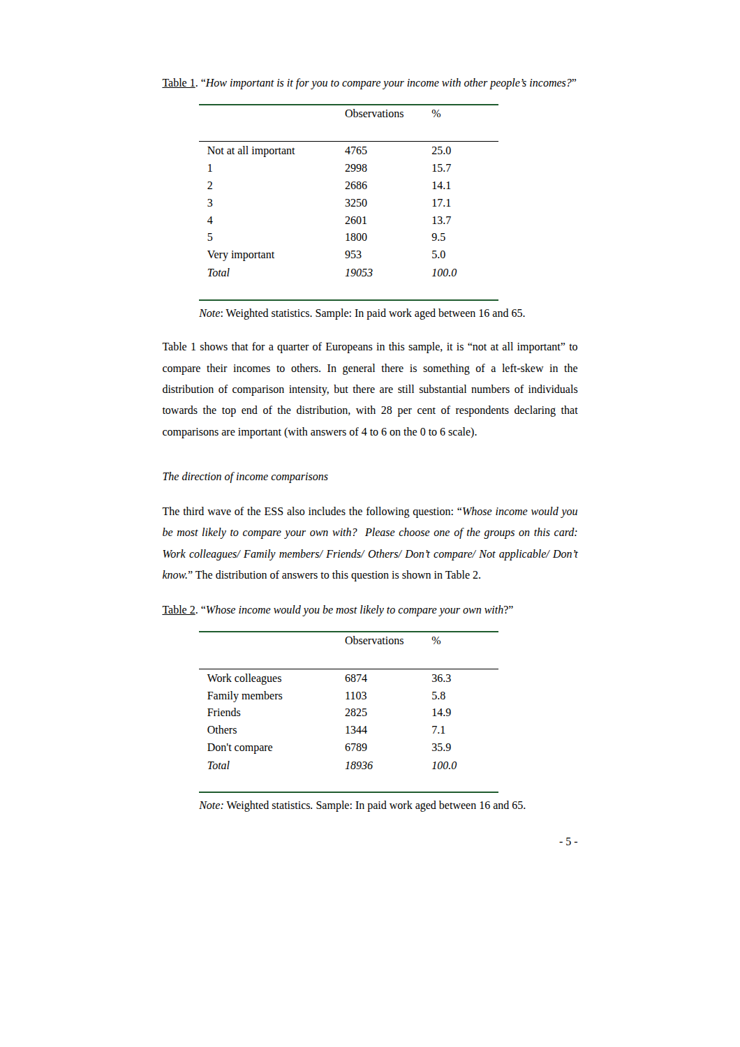Table 1. “How important is it for you to compare your income with other people’s incomes?”
| | Observations | % |
| Not at all important | 4765 | 25.0 |
| 1 | 2998 | 15.7 |
| 2 | 2686 | 14.1 |
| 3 | 3250 | 17.1 |
| 4 | 2601 | 13.7 |
| 5 | 1800 | 9.5 |
| Very important | 953 | 5.0 |
| Total | 19053 | 100.0 |
Note: Weighted statistics. Sample: In paid work aged between 16 and 65.
Table 1 shows that for a quarter of Europeans in this sample, it is “not at all important” to compare their incomes to others. In general there is something of a left-skew in the distribution of comparison intensity, but there are still substantial numbers of individuals towards the top end of the distribution, with 28 per cent of respondents declaring that comparisons are important (with answers of 4 to 6 on the 0 to 6 scale).
The direction of income comparisons
The third wave of the ESS also includes the following question: “Whose income would you be most likely to compare your own with? Please choose one of the groups on this card: Work colleagues/ Family members/ Friends/ Others/ Don’t compare/ Not applicable/ Don’t know.” The distribution of answers to this question is shown in Table 2.
Table 2. “Whose income would you be most likely to compare your own with?”
| | Observations | % |
| Work colleagues | 6874 | 36.3 |
| Family members | 1103 | 5.8 |
| Friends | 2825 | 14.9 |
| Others | 1344 | 7.1 |
| Don't compare | 6789 | 35.9 |
| Total | 18936 | 100.0 |
Note: Weighted statistics. Sample: In paid work aged between 16 and 65.
- 5 -